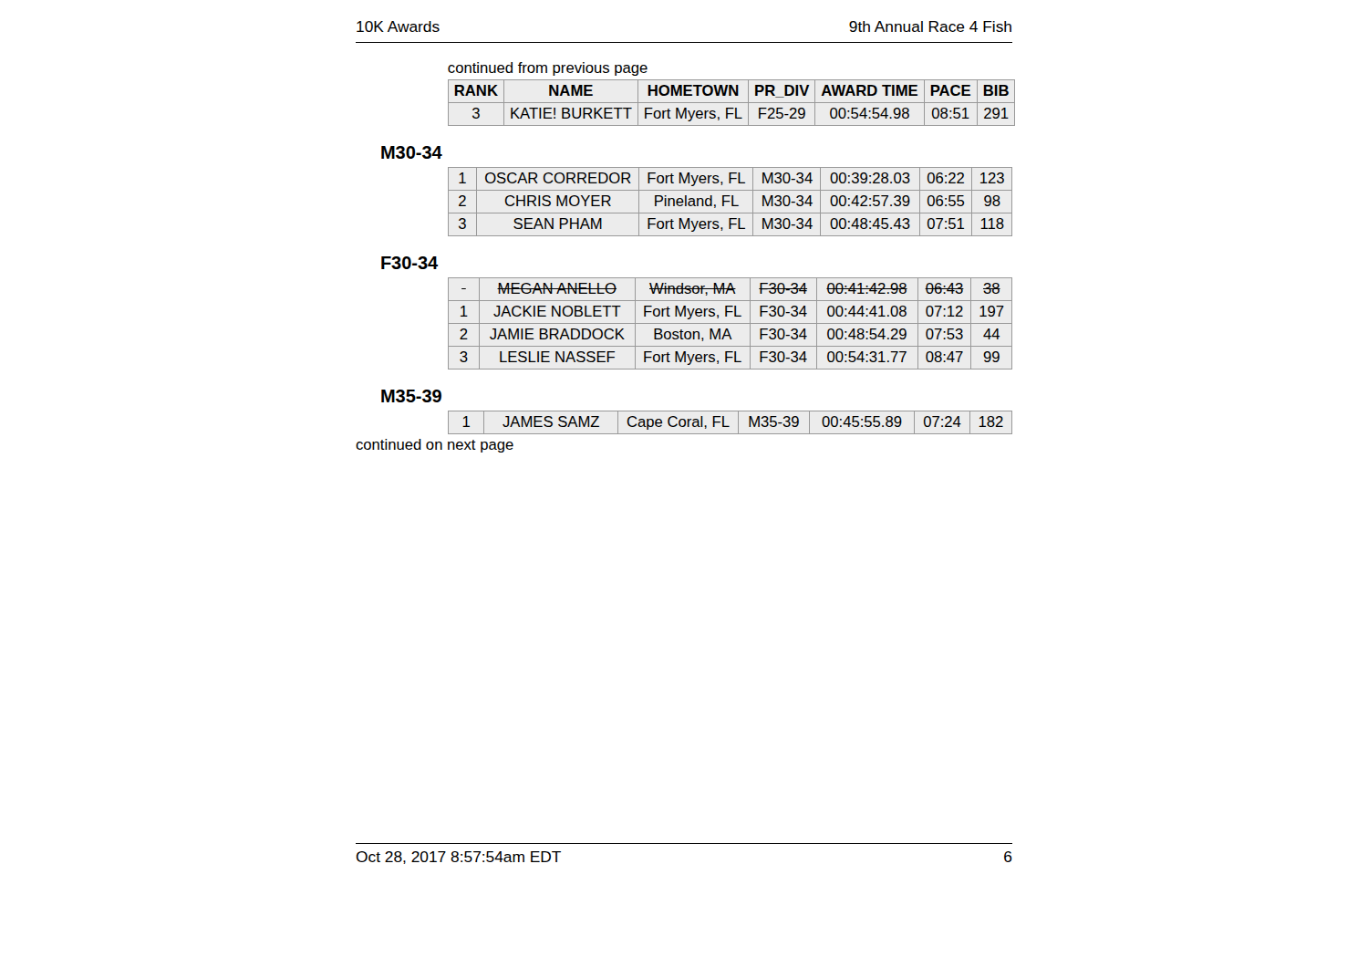10K Awards
9th Annual Race 4 Fish
continued from previous page
| RANK | NAME | HOMETOWN | PR_DIV | AWARD TIME | PACE | BIB |
| --- | --- | --- | --- | --- | --- | --- |
| 3 | KATIE! BURKETT | Fort Myers, FL | F25-29 | 00:54:54.98 | 08:51 | 291 |
M30-34
| 1 | OSCAR CORREDOR | Fort Myers, FL | M30-34 | 00:39:28.03 | 06:22 | 123 |
| 2 | CHRIS MOYER | Pineland, FL | M30-34 | 00:42:57.39 | 06:55 | 98 |
| 3 | SEAN PHAM | Fort Myers, FL | M30-34 | 00:48:45.43 | 07:51 | 118 |
F30-34
| | MEGAN ANELLO | Windsor, MA | F30-34 | 00:41:42.98 | 06:43 | 38 |
| 1 | JACKIE NOBLETT | Fort Myers, FL | F30-34 | 00:44:41.08 | 07:12 | 197 |
| 2 | JAMIE BRADDOCK | Boston, MA | F30-34 | 00:48:54.29 | 07:53 | 44 |
| 3 | LESLIE NASSEF | Fort Myers, FL | F30-34 | 00:54:31.77 | 08:47 | 99 |
M35-39
| 1 | JAMES SAMZ | Cape Coral, FL | M35-39 | 00:45:55.89 | 07:24 | 182 |
continued on next page
Oct 28, 2017 8:57:54am EDT
6